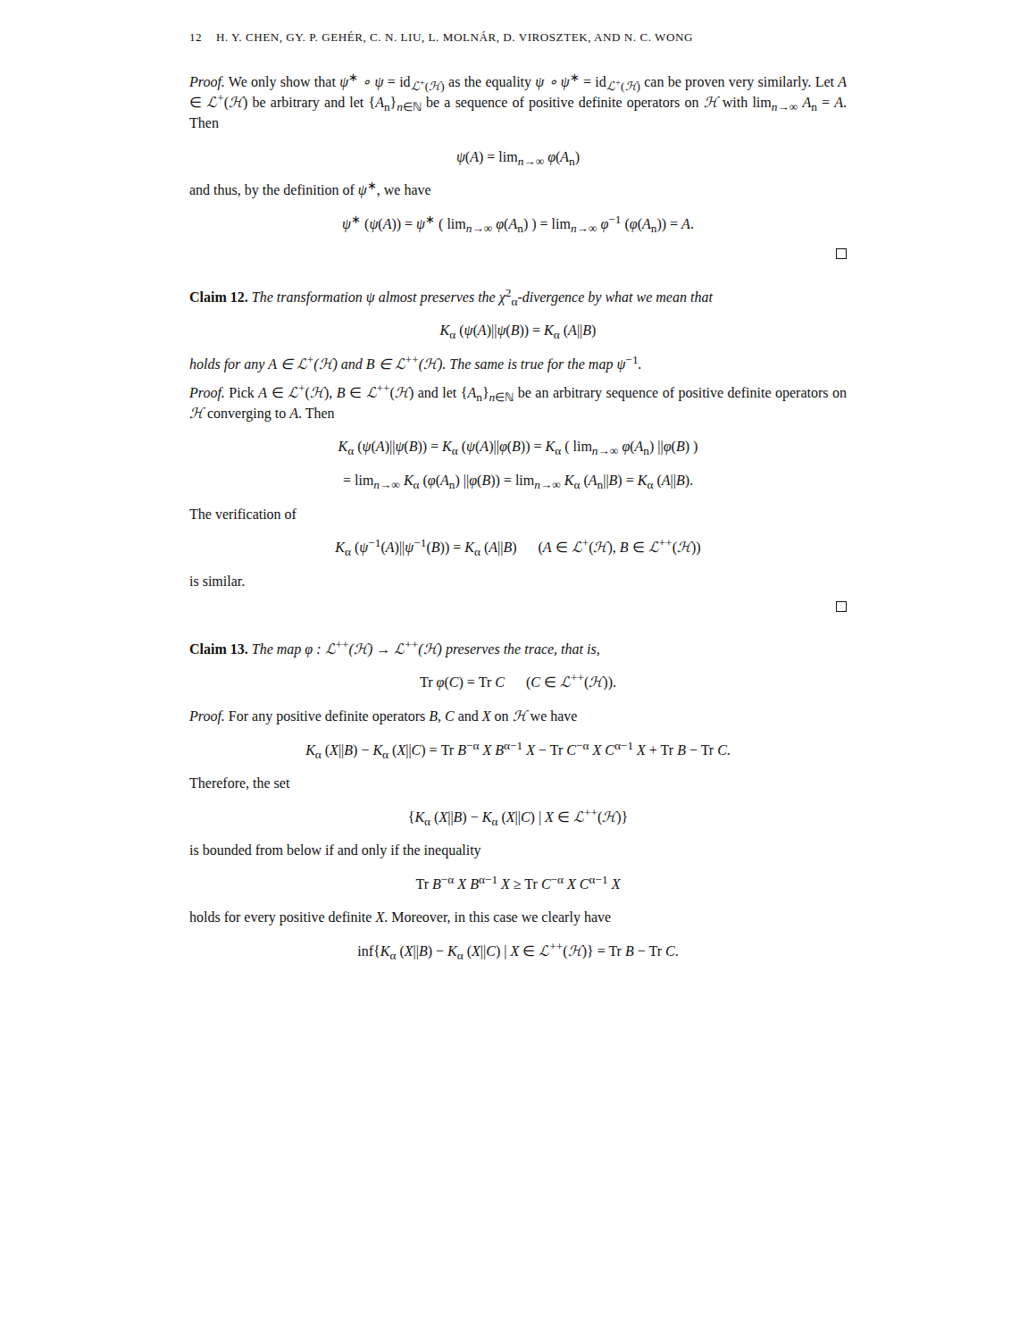12 H. Y. CHEN, GY. P. GEHÉR, C. N. LIU, L. MOLNÁR, D. VIROSZTEK, AND N. C. WONG
Proof. We only show that ψ∗ ∘ ψ = idℒ+(ℋ) as the equality ψ ∘ ψ∗ = idℒ+(ℋ) can be proven very similarly. Let A ∈ ℒ+(ℋ) be arbitrary and let {An}n∈ℕ be a sequence of positive definite operators on ℋ with limn→∞ An = A. Then
ψ(A) = limn→∞ φ(An)
and thus, by the definition of ψ∗, we have
ψ∗ (ψ(A)) = ψ∗ ( limn→∞ φ(An) ) = limn→∞ φ−1 (φ(An)) = A.
Claim 12. The transformation ψ almost preserves the χ2α-divergence by what we mean that
Kα (ψ(A)||ψ(B)) = Kα (A||B)
holds for any A ∈ ℒ+(ℋ) and B ∈ ℒ++(ℋ). The same is true for the map ψ−1.
Proof. Pick A ∈ ℒ+(ℋ), B ∈ ℒ++(ℋ) and let {An}n∈ℕ be an arbitrary sequence of positive definite operators on ℋ converging to A. Then
Kα (ψ(A)||ψ(B)) = Kα (ψ(A)||φ(B)) = Kα ( limn→∞ φ(An) ||φ(B) )
= limn→∞ Kα (φ(An) ||φ(B)) = limn→∞ Kα (An||B) = Kα (A||B).
The verification of
Kα (ψ−1(A)||ψ−1(B)) = Kα (A||B) (A ∈ ℒ+(ℋ), B ∈ ℒ++(ℋ))
is similar.
Claim 13. The map φ : ℒ++(ℋ) → ℒ++(ℋ) preserves the trace, that is,
Tr φ(C) = Tr C (C ∈ ℒ++(ℋ)).
Proof. For any positive definite operators B, C and X on ℋ we have
Kα (X||B) − Kα (X||C) = Tr B−α X Bα−1 X − Tr C−α X Cα−1 X + Tr B − Tr C.
Therefore, the set
{Kα (X||B) − Kα (X||C) | X ∈ ℒ++(ℋ)}
is bounded from below if and only if the inequality
Tr B−α X Bα−1 X ≥ Tr C−α X Cα−1 X
holds for every positive definite X. Moreover, in this case we clearly have
inf{Kα (X||B) − Kα (X||C) | X ∈ ℒ++(ℋ)} = Tr B − Tr C.